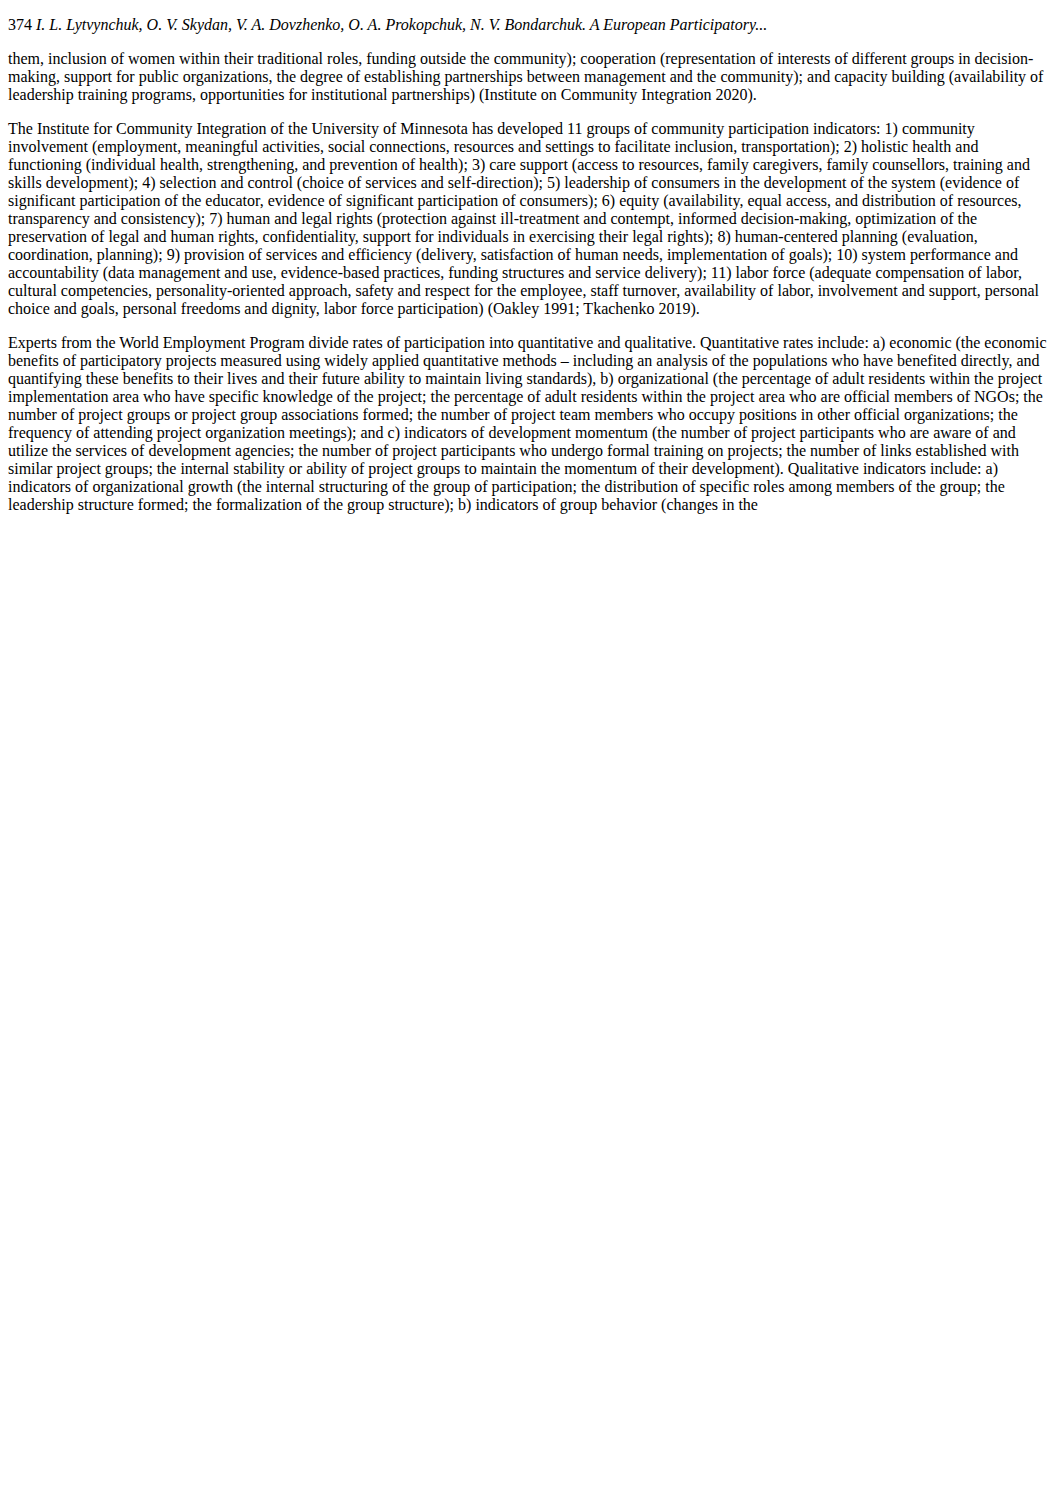374 I. L. Lytvynchuk, O. V. Skydan, V. A. Dovzhenko, O. A. Prokopchuk, N. V. Bondarchuk. A European Participatory...
them, inclusion of women within their traditional roles, funding outside the community); cooperation (representation of interests of different groups in decision-making, support for public organizations, the degree of establishing partnerships between management and the community); and capacity building (availability of leadership training programs, opportunities for institutional partnerships) (Institute on Community Integration 2020).
The Institute for Community Integration of the University of Minnesota has developed 11 groups of community participation indicators: 1) community involvement (employment, meaningful activities, social connections, resources and settings to facilitate inclusion, transportation); 2) holistic health and functioning (individual health, strengthening, and prevention of health); 3) care support (access to resources, family caregivers, family counsellors, training and skills development); 4) selection and control (choice of services and self-direction); 5) leadership of consumers in the development of the system (evidence of significant participation of the educator, evidence of significant participation of consumers); 6) equity (availability, equal access, and distribution of resources, transparency and consistency); 7) human and legal rights (protection against ill-treatment and contempt, informed decision-making, optimization of the preservation of legal and human rights, confidentiality, support for individuals in exercising their legal rights); 8) human-centered planning (evaluation, coordination, planning); 9) provision of services and efficiency (delivery, satisfaction of human needs, implementation of goals); 10) system performance and accountability (data management and use, evidence-based practices, funding structures and service delivery); 11) labor force (adequate compensation of labor, cultural competencies, personality-oriented approach, safety and respect for the employee, staff turnover, availability of labor, involvement and support, personal choice and goals, personal freedoms and dignity, labor force participation) (Oakley 1991; Tkachenko 2019).
Experts from the World Employment Program divide rates of participation into quantitative and qualitative. Quantitative rates include: a) economic (the economic benefits of participatory projects measured using widely applied quantitative methods – including an analysis of the populations who have benefited directly, and quantifying these benefits to their lives and their future ability to maintain living standards), b) organizational (the percentage of adult residents within the project implementation area who have specific knowledge of the project; the percentage of adult residents within the project area who are official members of NGOs; the number of project groups or project group associations formed; the number of project team members who occupy positions in other official organizations; the frequency of attending project organization meetings); and c) indicators of development momentum (the number of project participants who are aware of and utilize the services of development agencies; the number of project participants who undergo formal training on projects; the number of links established with similar project groups; the internal stability or ability of project groups to maintain the momentum of their development). Qualitative indicators include: a) indicators of organizational growth (the internal structuring of the group of participation; the distribution of specific roles among members of the group; the leadership structure formed; the formalization of the group structure); b) indicators of group behavior (changes in the